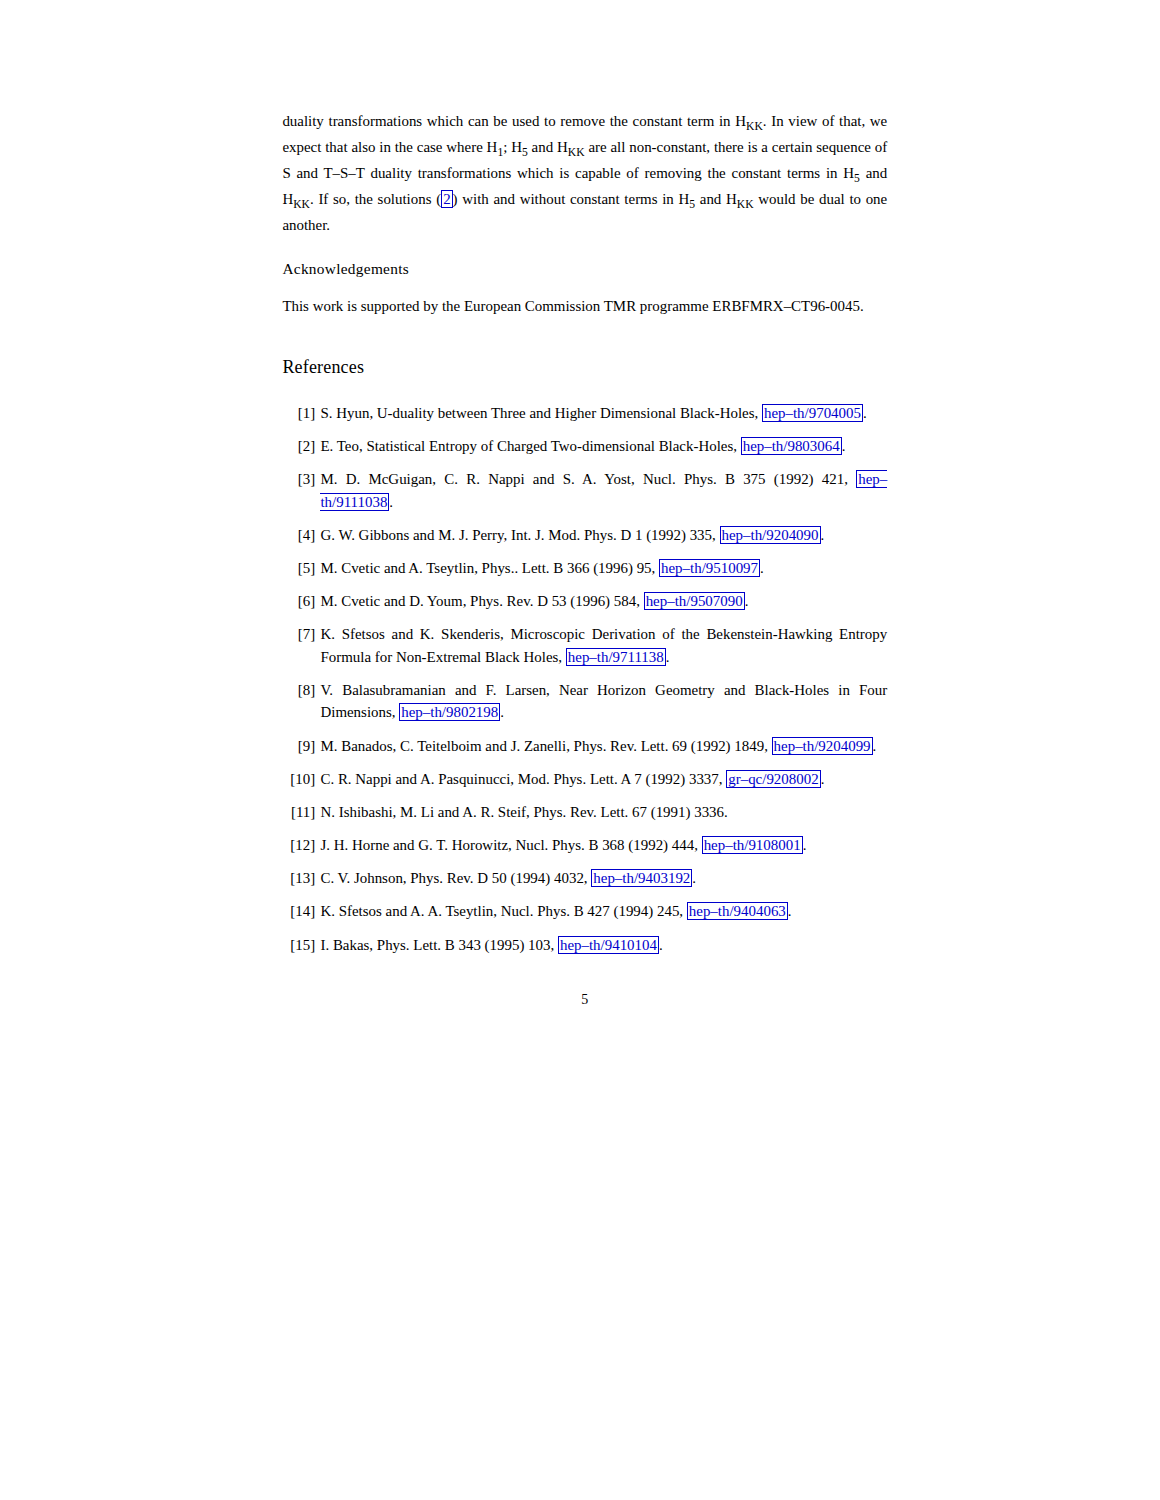duality transformations which can be used to remove the constant term in HKK. In view of that, we expect that also in the case where H1; H5 and HKK are all non-constant, there is a certain sequence of S and T–S–T duality transformations which is capable of removing the constant terms in H5 and HKK. If so, the solutions (2) with and without constant terms in H5 and HKK would be dual to one another.
Acknowledgements
This work is supported by the European Commission TMR programme ERBFMRX–CT96-0045.
References
S. Hyun, U-duality between Three and Higher Dimensional Black-Holes, hep–th/9704005.
E. Teo, Statistical Entropy of Charged Two-dimensional Black-Holes, hep–th/9803064.
M. D. McGuigan, C. R. Nappi and S. A. Yost, Nucl. Phys. B 375 (1992) 421, hep–th/9111038.
G. W. Gibbons and M. J. Perry, Int. J. Mod. Phys. D 1 (1992) 335, hep–th/9204090.
M. Cvetic and A. Tseytlin, Phys.. Lett. B 366 (1996) 95, hep–th/9510097.
M. Cvetic and D. Youm, Phys. Rev. D 53 (1996) 584, hep–th/9507090.
K. Sfetsos and K. Skenderis, Microscopic Derivation of the Bekenstein-Hawking Entropy Formula for Non-Extremal Black Holes, hep–th/9711138.
V. Balasubramanian and F. Larsen, Near Horizon Geometry and Black-Holes in Four Dimensions, hep–th/9802198.
M. Banados, C. Teitelboim and J. Zanelli, Phys. Rev. Lett. 69 (1992) 1849, hep–th/9204099.
C. R. Nappi and A. Pasquinucci, Mod. Phys. Lett. A 7 (1992) 3337, gr–qc/9208002.
N. Ishibashi, M. Li and A. R. Steif, Phys. Rev. Lett. 67 (1991) 3336.
J. H. Horne and G. T. Horowitz, Nucl. Phys. B 368 (1992) 444, hep–th/9108001.
C. V. Johnson, Phys. Rev. D 50 (1994) 4032, hep–th/9403192.
K. Sfetsos and A. A. Tseytlin, Nucl. Phys. B 427 (1994) 245, hep–th/9404063.
I. Bakas, Phys. Lett. B 343 (1995) 103, hep–th/9410104.
5